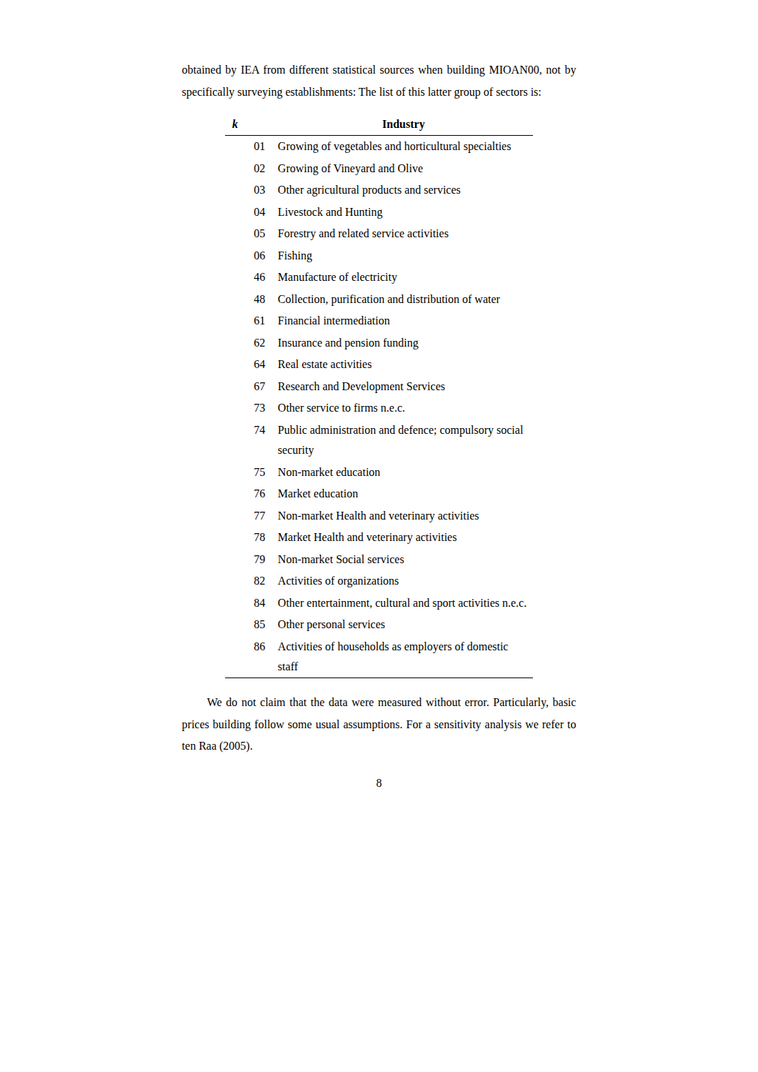obtained by IEA from different statistical sources when building MIOAN00, not by specifically surveying establishments: The list of this latter group of sectors is:
| k | Industry |
| --- | --- |
| 01 | Growing of vegetables and horticultural specialties |
| 02 | Growing of Vineyard and Olive |
| 03 | Other agricultural products and services |
| 04 | Livestock and Hunting |
| 05 | Forestry and related service activities |
| 06 | Fishing |
| 46 | Manufacture of electricity |
| 48 | Collection, purification and distribution of water |
| 61 | Financial intermediation |
| 62 | Insurance and pension funding |
| 64 | Real estate activities |
| 67 | Research and Development Services |
| 73 | Other service to firms n.e.c. |
| 74 | Public administration and defence; compulsory social security |
| 75 | Non-market education |
| 76 | Market education |
| 77 | Non-market Health and veterinary activities |
| 78 | Market Health and veterinary activities |
| 79 | Non-market Social services |
| 82 | Activities of organizations |
| 84 | Other entertainment, cultural and sport activities n.e.c. |
| 85 | Other personal services |
| 86 | Activities of households as employers of domestic staff |
We do not claim that the data were measured without error. Particularly, basic prices building follow some usual assumptions. For a sensitivity analysis we refer to ten Raa (2005).
8